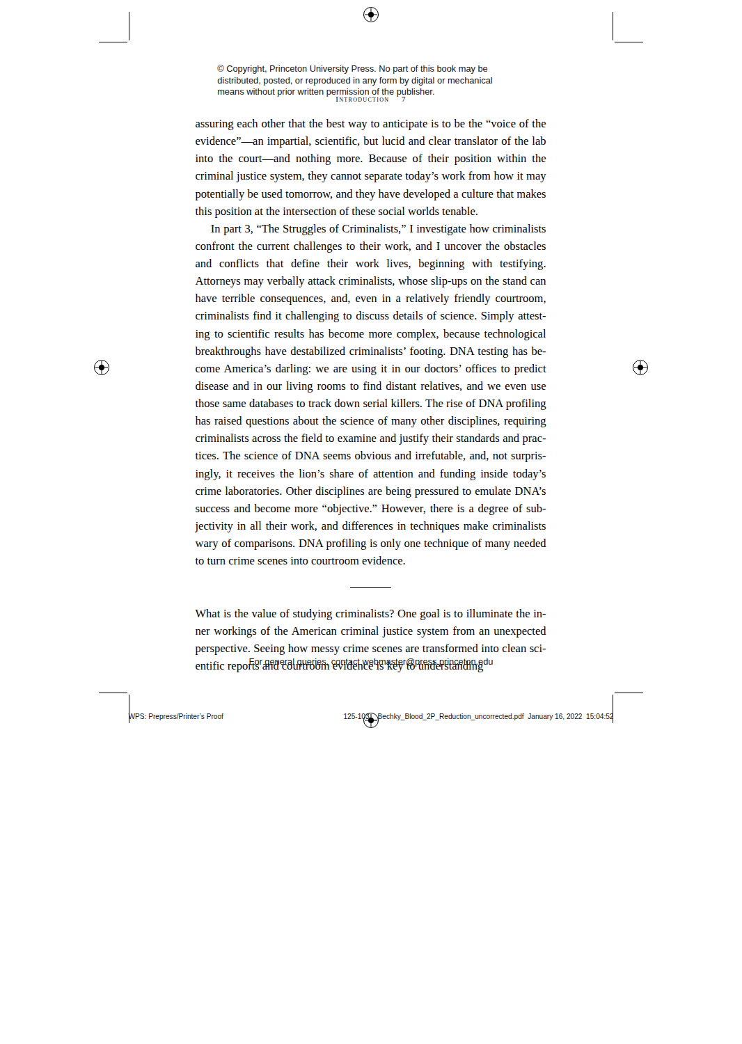© Copyright, Princeton University Press. No part of this book may be distributed, posted, or reproduced in any form by digital or mechanical means without prior written permission of the publisher.
Introduction7
assuring each other that the best way to anticipate is to be the “voice of the evidence”—an impartial, scientific, but lucid and clear translator of the lab into the court—and nothing more. Because of their position within the criminal justice system, they cannot separate today’s work from how it may potentially be used tomorrow, and they have developed a culture that makes this position at the intersection of these social worlds tenable.
In part 3, “The Struggles of Criminalists,” I investigate how criminalists confront the current challenges to their work, and I uncover the obstacles and conflicts that define their work lives, beginning with testifying. Attorneys may verbally attack criminalists, whose slip-ups on the stand can have terrible consequences, and, even in a relatively friendly courtroom, criminalists find it challenging to discuss details of science. Simply attesting to scientific results has become more complex, because technological breakthroughs have destabilized criminalists’ footing. DNA testing has become America’s darling: we are using it in our doctors’ offices to predict disease and in our living rooms to find distant relatives, and we even use those same databases to track down serial killers. The rise of DNA profiling has raised questions about the science of many other disciplines, requiring criminalists across the field to examine and justify their standards and practices. The science of DNA seems obvious and irrefutable, and, not surprisingly, it receives the lion’s share of attention and funding inside today’s crime laboratories. Other disciplines are being pressured to emulate DNA’s success and become more “objective.” However, there is a degree of subjectivity in all their work, and differences in techniques make criminalists wary of comparisons. DNA profiling is only one technique of many needed to turn crime scenes into courtroom evidence.
What is the value of studying criminalists? One goal is to illuminate the inner workings of the American criminal justice system from an unexpected perspective. Seeing how messy crime scenes are transformed into clean scientific reports and courtroom evidence is key to understanding
For general queries, contact webmaster@press.princeton.edu
WPS: Prepress/Printer’s Proof 125-103 _Bechky_Blood_2P_Reduction_uncorrected.pdf January 16, 2022 15:04:52